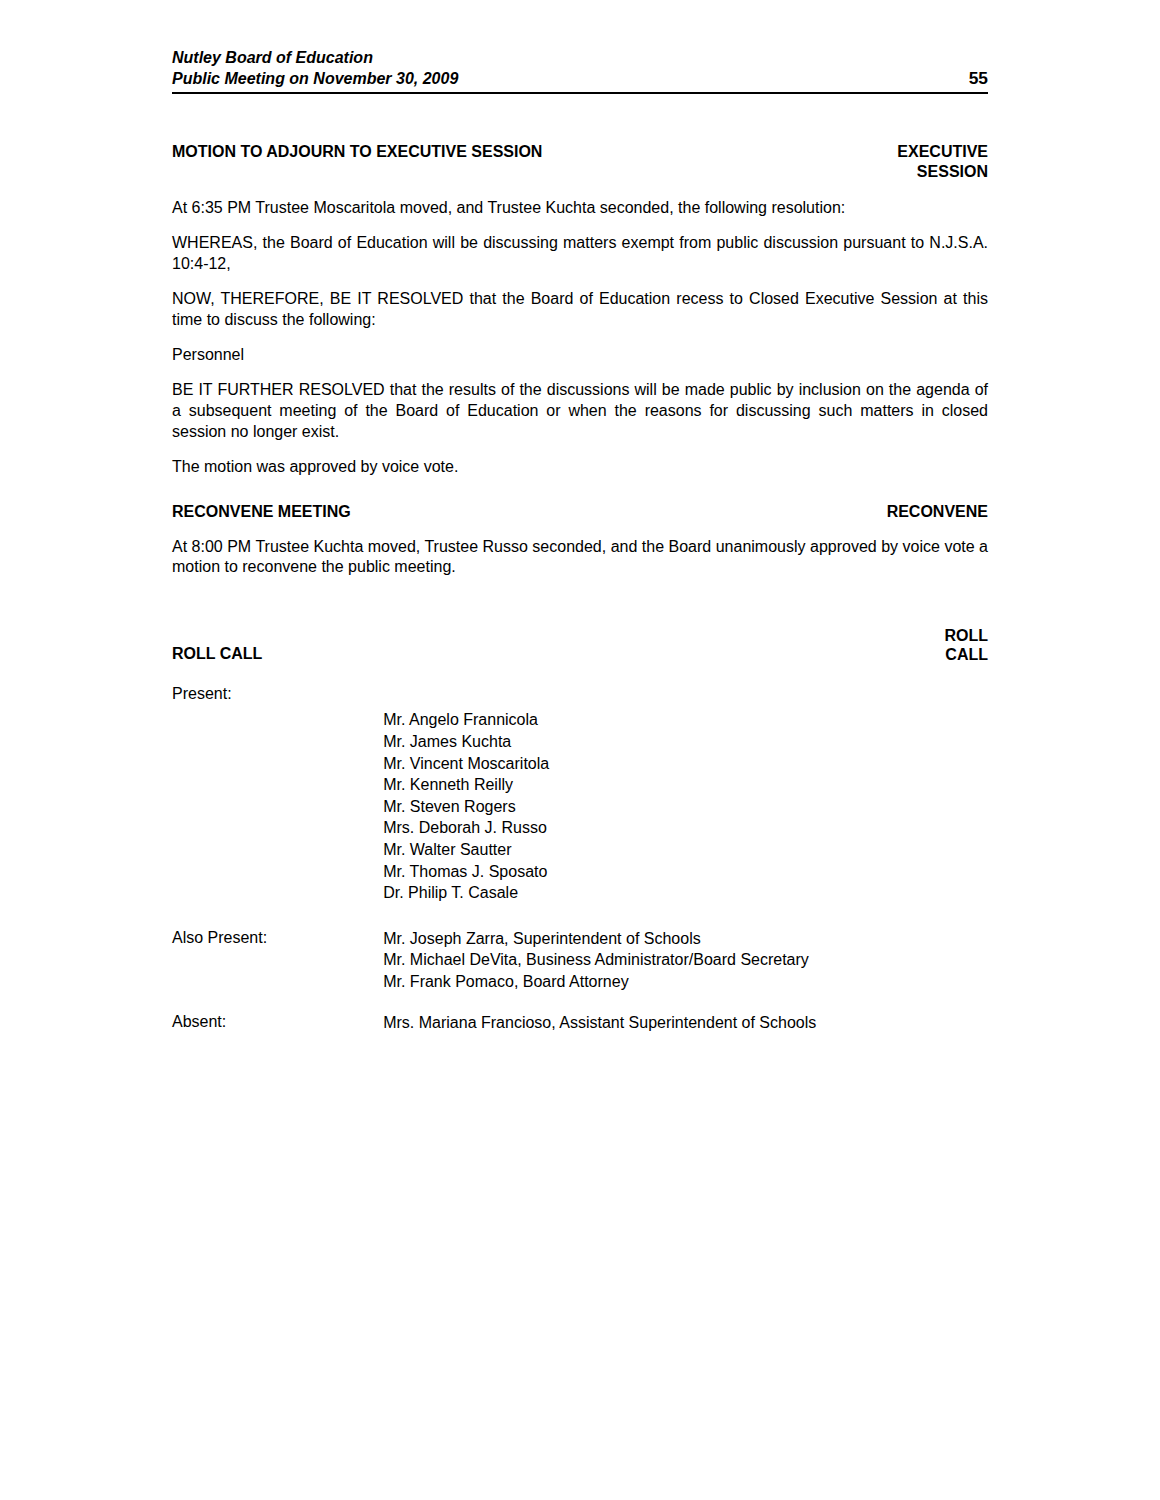Nutley Board of Education
Public Meeting on November 30, 2009
55
Motion to Adjourn to Executive Session
Executive Session
At 6:35 PM Trustee Moscaritola moved, and Trustee Kuchta seconded, the following resolution:
WHEREAS, the Board of Education will be discussing matters exempt from public discussion pursuant to N.J.S.A. 10:4-12,
NOW, THEREFORE, BE IT RESOLVED that the Board of Education recess to Closed Executive Session at this time to discuss the following:
Personnel
BE IT FURTHER RESOLVED that the results of the discussions will be made public by inclusion on the agenda of a subsequent meeting of the Board of Education or when the reasons for discussing such matters in closed session no longer exist.
The motion was approved by voice vote.
Reconvene Meeting
Reconvene
At 8:00 PM Trustee Kuchta moved, Trustee Russo seconded, and the Board unanimously approved by voice vote a motion to reconvene the public meeting.
ROLL CALL ROLL
CALL
Present:
Mr. Angelo Frannicola
Mr. James Kuchta
Mr. Vincent Moscaritola
Mr. Kenneth Reilly
Mr. Steven Rogers
Mrs. Deborah J. Russo
Mr. Walter Sautter
Mr. Thomas J. Sposato
Dr. Philip T. Casale
Also Present:
Mr. Joseph Zarra, Superintendent of Schools
Mr. Michael DeVita, Business Administrator/Board Secretary
Mr. Frank Pomaco, Board Attorney
Absent:
Mrs. Mariana Francioso, Assistant Superintendent of Schools